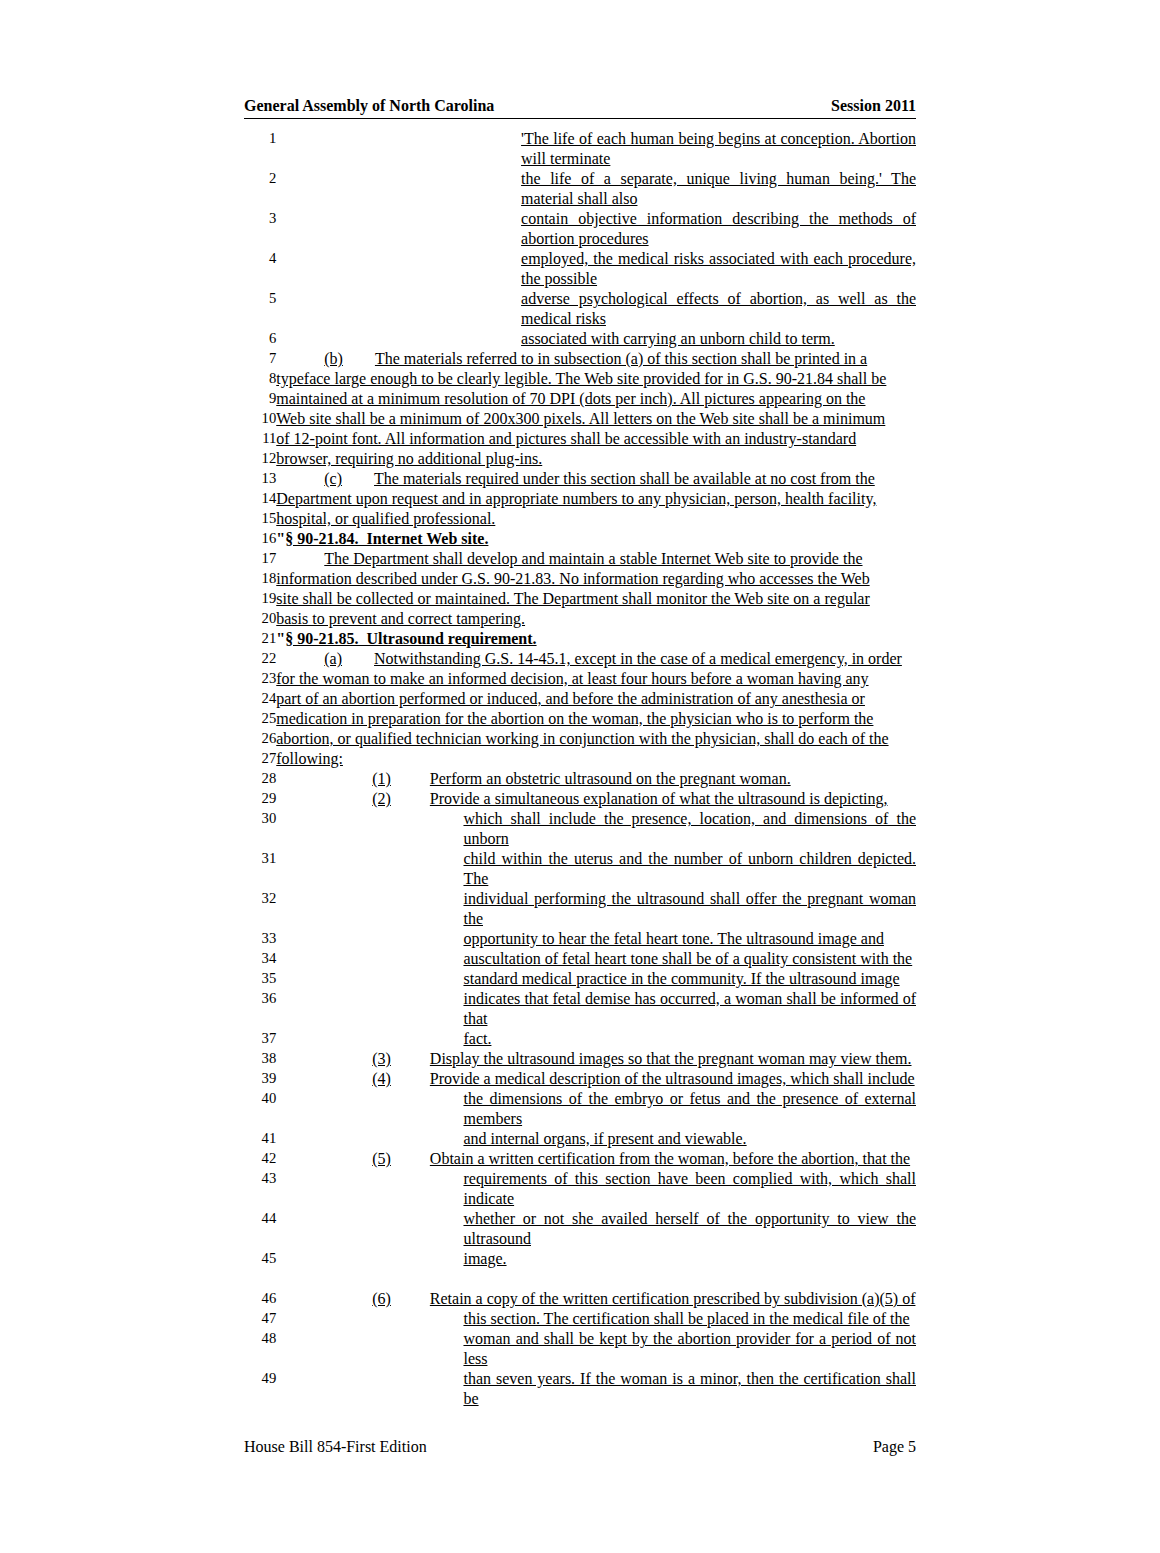General Assembly of North Carolina
Session 2011
| 1 | 'The life of each human being begins at conception. Abortion will terminate |
| 2 | the life of a separate, unique living human being.' The material shall also |
| 3 | contain objective information describing the methods of abortion procedures |
| 4 | employed, the medical risks associated with each procedure, the possible |
| 5 | adverse psychological effects of abortion, as well as the medical risks |
| 6 | associated with carrying an unborn child to term. |
| 7 | (b) The materials referred to in subsection (a) of this section shall be printed in a |
| 8 | typeface large enough to be clearly legible. The Web site provided for in G.S. 90-21.84 shall be |
| 9 | maintained at a minimum resolution of 70 DPI (dots per inch). All pictures appearing on the |
| 10 | Web site shall be a minimum of 200x300 pixels. All letters on the Web site shall be a minimum |
| 11 | of 12-point font. All information and pictures shall be accessible with an industry-standard |
| 12 | browser, requiring no additional plug-ins. |
| 13 | (c) The materials required under this section shall be available at no cost from the |
| 14 | Department upon request and in appropriate numbers to any physician, person, health facility, |
| 15 | hospital, or qualified professional. |
| 16 | " § 90-21.84. Internet Web site. |
| 17 | The Department shall develop and maintain a stable Internet Web site to provide the |
| 18 | information described under G.S. 90-21.83. No information regarding who accesses the Web |
| 19 | site shall be collected or maintained. The Department shall monitor the Web site on a regular |
| 20 | basis to prevent and correct tampering. |
| 21 | " § 90-21.85. Ultrasound requirement. |
| 22 | (a) Notwithstanding G.S. 14-45.1, except in the case of a medical emergency, in order |
| 23 | for the woman to make an informed decision, at least four hours before a woman having any |
| 24 | part of an abortion performed or induced, and before the administration of any anesthesia or |
| 25 | medication in preparation for the abortion on the woman, the physician who is to perform the |
| 26 | abortion, or qualified technician working in conjunction with the physician, shall do each of the |
| 27 | following: |
| 28 | (1) Perform an obstetric ultrasound on the pregnant woman. |
| 29 | (2) Provide a simultaneous explanation of what the ultrasound is depicting, |
| 30 | which shall include the presence, location, and dimensions of the unborn |
| 31 | child within the uterus and the number of unborn children depicted. The |
| 32 | individual performing the ultrasound shall offer the pregnant woman the |
| 33 | opportunity to hear the fetal heart tone. The ultrasound image and |
| 34 | auscultation of fetal heart tone shall be of a quality consistent with the |
| 35 | standard medical practice in the community. If the ultrasound image |
| 36 | indicates that fetal demise has occurred, a woman shall be informed of that |
| 37 | fact. |
| 38 | (3) Display the ultrasound images so that the pregnant woman may view them. |
| 39 | (4) Provide a medical description of the ultrasound images, which shall include |
| 40 | the dimensions of the embryo or fetus and the presence of external members |
| 41 | and internal organs, if present and viewable. |
| 42 | (5) Obtain a written certification from the woman, before the abortion, that the |
| 43 | requirements of this section have been complied with, which shall indicate |
| 44 | whether or not she availed herself of the opportunity to view the ultrasound |
| 45 | image. |
| 46 | (6) Retain a copy of the written certification prescribed by subdivision (a)(5) of |
| 47 | this section. The certification shall be placed in the medical file of the |
| 48 | woman and shall be kept by the abortion provider for a period of not less |
| 49 | than seven years. If the woman is a minor, then the certification shall be |
House Bill 854-First Edition
Page 5